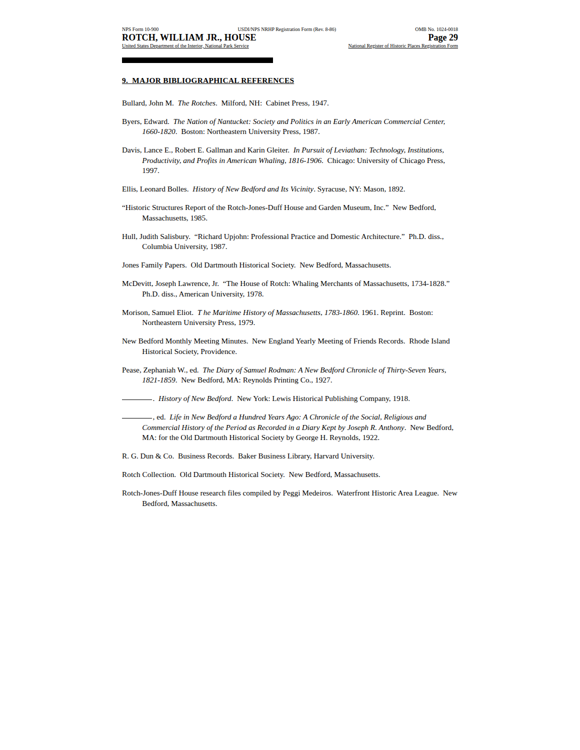NPS Form 10-900 USDI/NPS NRHP Registration Form (Rev. 8-86) OMB No. 1024-0018
ROTCH, WILLIAM JR., HOUSE Page 29
United States Department of the Interior, National Park Service National Register of Historic Places Registration Form
9. MAJOR BIBLIOGRAPHICAL REFERENCES
Bullard, John M. The Rotches. Milford, NH: Cabinet Press, 1947.
Byers, Edward. The Nation of Nantucket: Society and Politics in an Early American Commercial Center, 1660-1820. Boston: Northeastern University Press, 1987.
Davis, Lance E., Robert E. Gallman and Karin Gleiter. In Pursuit of Leviathan: Technology, Institutions, Productivity, and Profits in American Whaling, 1816-1906. Chicago: University of Chicago Press, 1997.
Ellis, Leonard Bolles. History of New Bedford and Its Vicinity. Syracuse, NY: Mason, 1892.
“Historic Structures Report of the Rotch-Jones-Duff House and Garden Museum, Inc.” New Bedford, Massachusetts, 1985.
Hull, Judith Salisbury. “Richard Upjohn: Professional Practice and Domestic Architecture.” Ph.D. diss., Columbia University, 1987.
Jones Family Papers. Old Dartmouth Historical Society. New Bedford, Massachusetts.
McDevitt, Joseph Lawrence, Jr. “The House of Rotch: Whaling Merchants of Massachusetts, 1734-1828.” Ph.D. diss., American University, 1978.
Morison, Samuel Eliot. T he Maritime History of Massachusetts, 1783-1860. 1961. Reprint. Boston: Northeastern University Press, 1979.
New Bedford Monthly Meeting Minutes. New England Yearly Meeting of Friends Records. Rhode Island Historical Society, Providence.
Pease, Zephaniah W., ed. The Diary of Samuel Rodman: A New Bedford Chronicle of Thirty-Seven Years, 1821-1859. New Bedford, MA: Reynolds Printing Co., 1927.
. History of New Bedford. New York: Lewis Historical Publishing Company, 1918.
, ed. Life in New Bedford a Hundred Years Ago: A Chronicle of the Social, Religious and Commercial History of the Period as Recorded in a Diary Kept by Joseph R. Anthony. New Bedford, MA: for the Old Dartmouth Historical Society by George H. Reynolds, 1922.
R. G. Dun & Co. Business Records. Baker Business Library, Harvard University.
Rotch Collection. Old Dartmouth Historical Society. New Bedford, Massachusetts.
Rotch-Jones-Duff House research files compiled by Peggi Medeiros. Waterfront Historic Area League. New Bedford, Massachusetts.